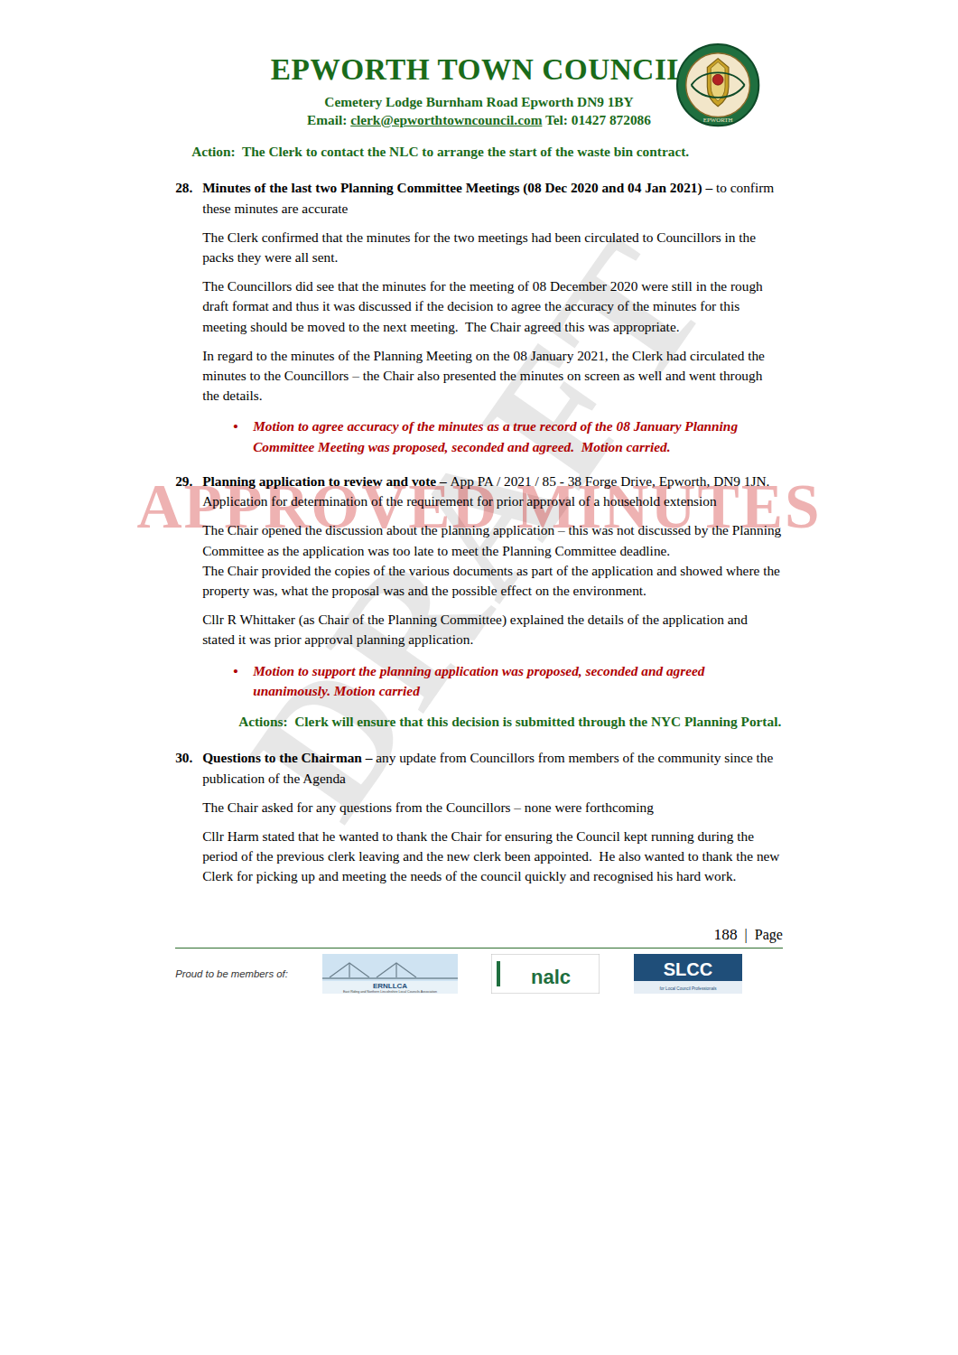DRAFT
APPROVED MINUTES
EPWORTH TOWN COUNCIL
Cemetery Lodge Burnham Road Epworth DN9 1BY
Email: clerk@epworthtowncouncil.com Tel: 01427 872086
EPWORTH
Action: The Clerk to contact the NLC to arrange the start of the waste bin contract.
28.
Minutes of the last two Planning Committee Meetings (08 Dec 2020 and 04 Jan 2021) – to confirm these minutes are accurate
The Clerk confirmed that the minutes for the two meetings had been circulated to Councillors in the packs they were all sent.
The Councillors did see that the minutes for the meeting of 08 December 2020 were still in the rough draft format and thus it was discussed if the decision to agree the accuracy of the minutes for this meeting should be moved to the next meeting. The Chair agreed this was appropriate.
In regard to the minutes of the Planning Meeting on the 08 January 2021, the Clerk had circulated the minutes to the Councillors – the Chair also presented the minutes on screen as well and went through the details.
Motion to agree accuracy of the minutes as a true record of the 08 January Planning Committee Meeting was proposed, seconded and agreed. Motion carried.
29.
Planning application to review and vote – App PA / 2021 / 85 - 38 Forge Drive, Epworth, DN9 1JN. Application for determination of the requirement for prior approval of a household extension
The Chair opened the discussion about the planning application – this was not discussed by the Planning Committee as the application was too late to meet the Planning Committee deadline.
The Chair provided the copies of the various documents as part of the application and showed where the property was, what the proposal was and the possible effect on the environment.
Cllr R Whittaker (as Chair of the Planning Committee) explained the details of the application and stated it was prior approval planning application.
Motion to support the planning application was proposed, seconded and agreed unanimously. Motion carried
Actions: Clerk will ensure that this decision is submitted through the NYC Planning Portal.
30.
Questions to the Chairman – any update from Councillors from members of the community since the publication of the Agenda
The Chair asked for any questions from the Councillors – none were forthcoming
Cllr Harm stated that he wanted to thank the Chair for ensuring the Council kept running during the period of the previous clerk leaving and the new clerk been appointed. He also wanted to thank the new Clerk for picking up and meeting the needs of the council quickly and recognised his hard work.
188 | Page
Proud to be members of:
ERNLLCA East Riding and Northern Lincolnshire Local Councils Association
nalc
SLCC for Local Council Professionals